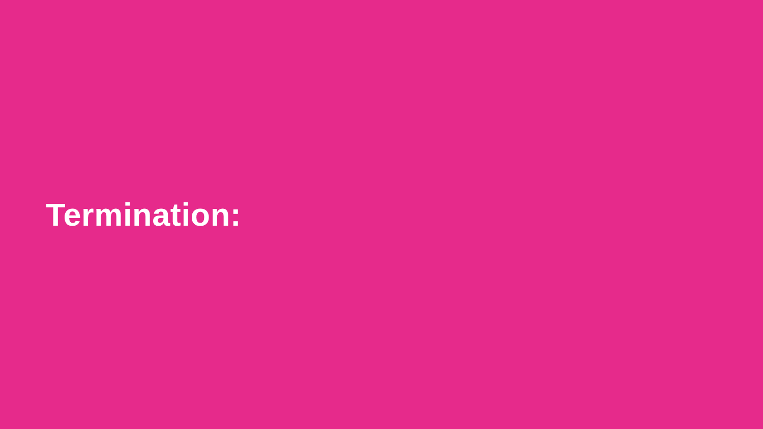Termination: